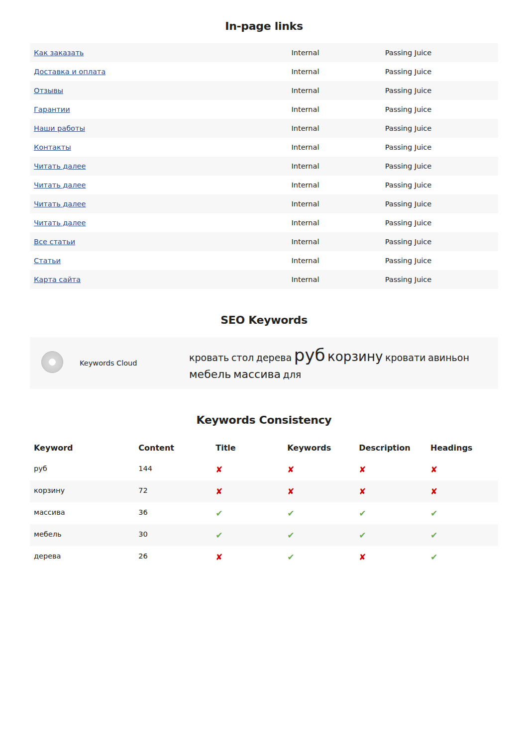In-page links
| Как заказать | Internal | Passing Juice |
| Доставка и оплата | Internal | Passing Juice |
| Отзывы | Internal | Passing Juice |
| Гарантии | Internal | Passing Juice |
| Наши работы | Internal | Passing Juice |
| Контакты | Internal | Passing Juice |
| Читать далее | Internal | Passing Juice |
| Читать далее | Internal | Passing Juice |
| Читать далее | Internal | Passing Juice |
| Читать далее | Internal | Passing Juice |
| Все статьи | Internal | Passing Juice |
| Статьи | Internal | Passing Juice |
| Карта сайта | Internal | Passing Juice |
SEO Keywords
| | Keywords Cloud | кровать стол дерева руб корзину кровати авиньон мебель массива для |
Keywords Consistency
| Keyword | Content | Title | Keywords | Description | Headings |
| --- | --- | --- | --- | --- | --- |
| руб | 144 | ✘ | ✘ | ✘ | ✘ |
| корзину | 72 | ✘ | ✘ | ✘ | ✘ |
| массива | 36 | ✔ | ✔ | ✔ | ✔ |
| мебель | 30 | ✔ | ✔ | ✔ | ✔ |
| дерева | 26 | ✘ | ✔ | ✘ | ✔ |